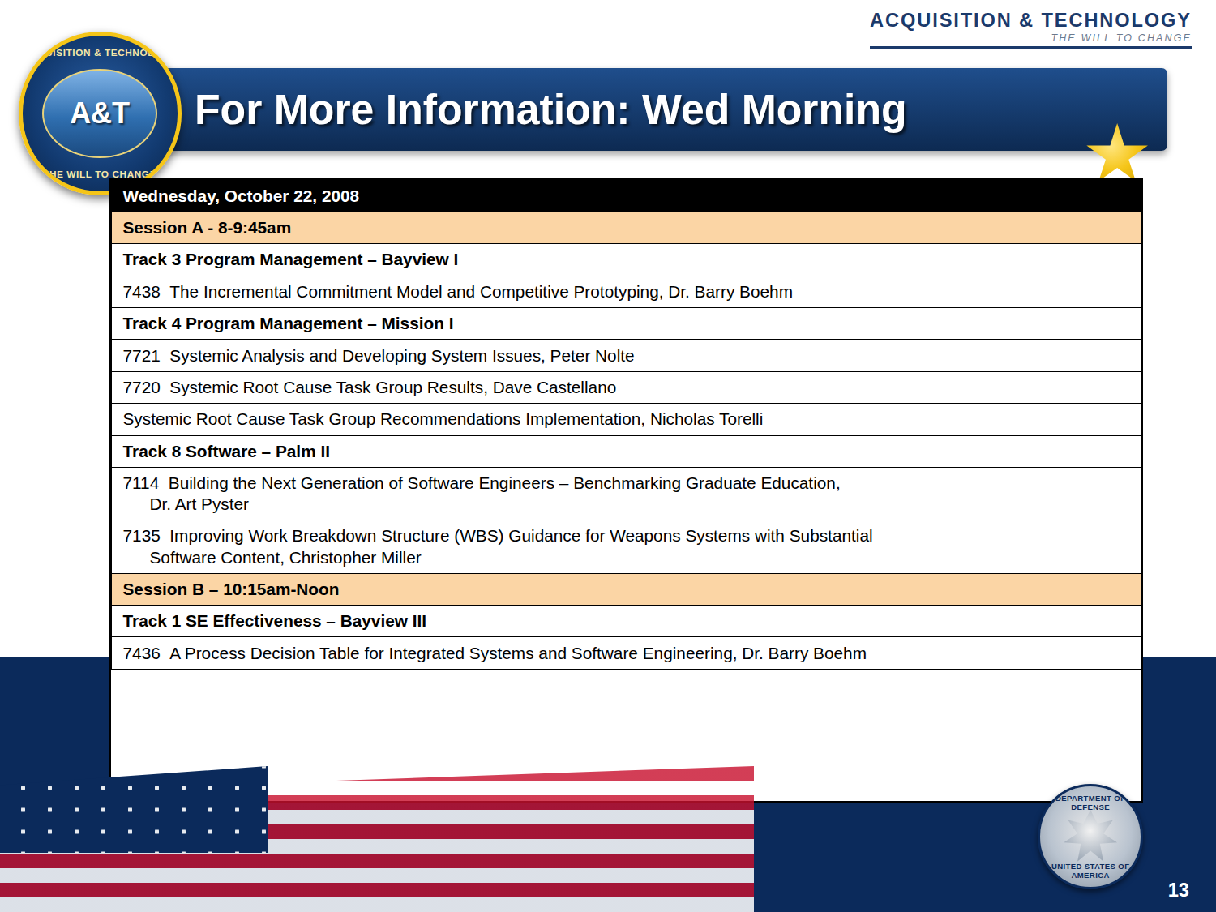ACQUISITION & TECHNOLOGY
THE WILL TO CHANGE
For More Information: Wed Morning
ACQUISITION & TECHNOLOGY
A&T
THE WILL TO CHANGE
| Wednesday, October 22, 2008 |
| Session A - 8-9:45am |
| Track 3 Program Management – Bayview I |
| 7438 The Incremental Commitment Model and Competitive Prototyping, Dr. Barry Boehm |
| Track 4 Program Management – Mission I |
| 7721 Systemic Analysis and Developing System Issues, Peter Nolte |
| 7720 Systemic Root Cause Task Group Results, Dave Castellano |
| Systemic Root Cause Task Group Recommendations Implementation, Nicholas Torelli |
| Track 8 Software – Palm II |
| 7114 Building the Next Generation of Software Engineers – Benchmarking Graduate Education, Dr. Art Pyster |
| 7135 Improving Work Breakdown Structure (WBS) Guidance for Weapons Systems with Substantial Software Content, Christopher Miller |
| Session B – 10:15am-Noon |
| Track 1 SE Effectiveness – Bayview III |
| 7436 A Process Decision Table for Integrated Systems and Software Engineering, Dr. Barry Boehm |
DEPARTMENT OF DEFENSE
UNITED STATES OF AMERICA
13